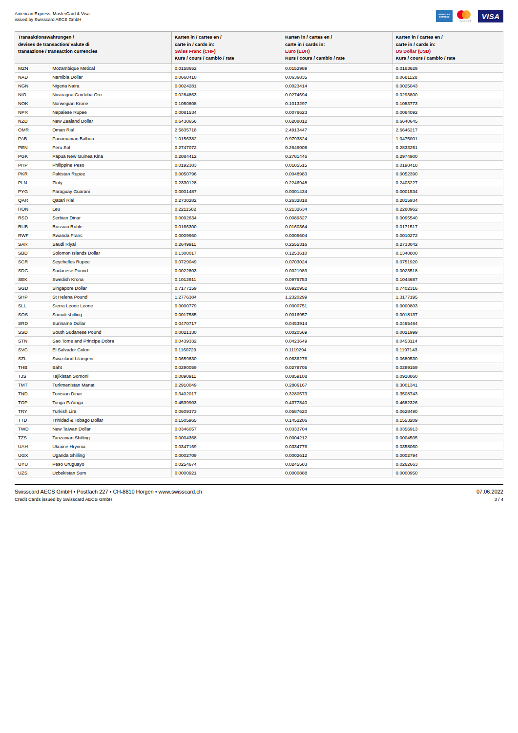American Express, MasterCard & Visa
issued by Swisscard AECS GmbH
AMERICAN
EXPRESS
mastercard
VISA
| Transaktionswährungen / devises de transaction/ valute di transazione / transaction currencies | Karten in / cartes en / carte in / cards in: Swiss Franc (CHF) Kurs / cours / cambio / rate | Karten in / cartes en / carte in / cards in: Euro (EUR) Kurs / cours / cambio / rate | Karten in / cartes en / carte in / cards in: US Dollar (USD) Kurs / cours / cambio / rate |
| --- | --- | --- | --- |
| MZN | Mozambique Metical | 0.0158652 | 0.0152989 | 0.0163629 |
| NAD | Namibia Dollar | 0.0660410 | 0.0636835 | 0.0681128 |
| NGN | Nigeria Naira | 0.0024281 | 0.0023414 | 0.0025043 |
| NIO | Nicaragua Cordoba Oro | 0.0284863 | 0.0274694 | 0.0293800 |
| NOK | Norwegian Krone | 0.1050808 | 0.1013297 | 0.1083773 |
| NPR | Nepalese Rupee | 0.0081534 | 0.0078623 | 0.0084092 |
| NZD | New Zealand Dollar | 0.6438656 | 0.6208812 | 0.6640645 |
| OMR | Oman Rial | 2.5835718 | 2.4913447 | 2.6646217 |
| PAB | Panamanian Balboa | 1.0156382 | 0.9793824 | 1.0475001 |
| PEN | Peru Sol | 0.2747072 | 0.2649008 | 0.2833251 |
| PGK | Papua New Guinea Kina | 0.2884412 | 0.2781446 | 0.2974900 |
| PHP | Philippine Peso | 0.0192383 | 0.0185515 | 0.0198418 |
| PKR | Pakistan Rupee | 0.0050796 | 0.0048983 | 0.0052390 |
| PLN | Zloty | 0.2330128 | 0.2246948 | 0.2403227 |
| PYG | Paraguay Guarani | 0.0001487 | 0.0001434 | 0.0001534 |
| QAR | Qatari Rial | 0.2730282 | 0.2632818 | 0.2815934 |
| RON | Leu | 0.2211582 | 0.2132634 | 0.2280962 |
| RSD | Serbian Dinar | 0.0092634 | 0.0089327 | 0.0095540 |
| RUB | Russian Ruble | 0.0166300 | 0.0160364 | 0.0171517 |
| RWF | Rwanda Franc | 0.0009960 | 0.0009604 | 0.0010272 |
| SAR | Saudi Riyal | 0.2649911 | 0.2555316 | 0.2733042 |
| SBD | Solomon Islands Dollar | 0.1300017 | 0.1253610 | 0.1340800 |
| SCR | Seychelles Rupee | 0.0729049 | 0.0703024 | 0.0751920 |
| SDG | Sudanese Pound | 0.0022803 | 0.0021989 | 0.0023518 |
| SEK | Swedish Krona | 0.1012911 | 0.0976753 | 0.1044687 |
| SGD | Singapore Dollar | 0.7177159 | 0.6920952 | 0.7402316 |
| SHP | St Helena Pound | 1.2776384 | 1.2320299 | 1.3177195 |
| SLL | Sierra Leone Leone | 0.0000779 | 0.0000751 | 0.0000803 |
| SOS | Somali shilling | 0.0017585 | 0.0016957 | 0.0018137 |
| SRD | Suriname Dollar | 0.0470717 | 0.0453914 | 0.0485484 |
| SSD | South Sudanese Pound | 0.0021330 | 0.0020569 | 0.0021999 |
| STN | Sao Tome and Principe Dobra | 0.0439332 | 0.0423649 | 0.0453114 |
| SVC | El Salvador Colon | 0.1160729 | 0.1119294 | 0.1197143 |
| SZL | Swaziland Lilangeni | 0.0659830 | 0.0636276 | 0.0680530 |
| THB | Baht | 0.0290059 | 0.0279705 | 0.0299159 |
| TJS | Tajikistan Somoni | 0.0890911 | 0.0859108 | 0.0918860 |
| TMT | Turkmenistan Manat | 0.2910049 | 0.2806167 | 0.3001341 |
| TND | Tunisian Dinar | 0.3402017 | 0.3280573 | 0.3508743 |
| TOP | Tonga Pa'anga | 0.4539903 | 0.4377840 | 0.4682326 |
| TRY | Turkish Lira | 0.0609373 | 0.0587620 | 0.0628490 |
| TTD | Trinidad & Tobago Dollar | 0.1505965 | 0.1452206 | 0.1553209 |
| TWD | New Taiwan Dollar | 0.0346057 | 0.0333704 | 0.0356913 |
| TZS | Tanzanian Shilling | 0.0004368 | 0.0004212 | 0.0004505 |
| UAH | Ukraine Hryvnia | 0.0347169 | 0.0334776 | 0.0358060 |
| UGX | Uganda Shilling | 0.0002709 | 0.0002612 | 0.0002794 |
| UYU | Peso Uruguayo | 0.0254674 | 0.0245583 | 0.0262663 |
| UZS | Uzbekistan Sum | 0.0000921 | 0.0000888 | 0.0000950 |
Swisscard AECS GmbH • Postfach 227 • CH-8810 Horgen • www.swisscard.ch
Credit Cards issued by Swisscard AECS GmbH
07.06.2022
3 / 4